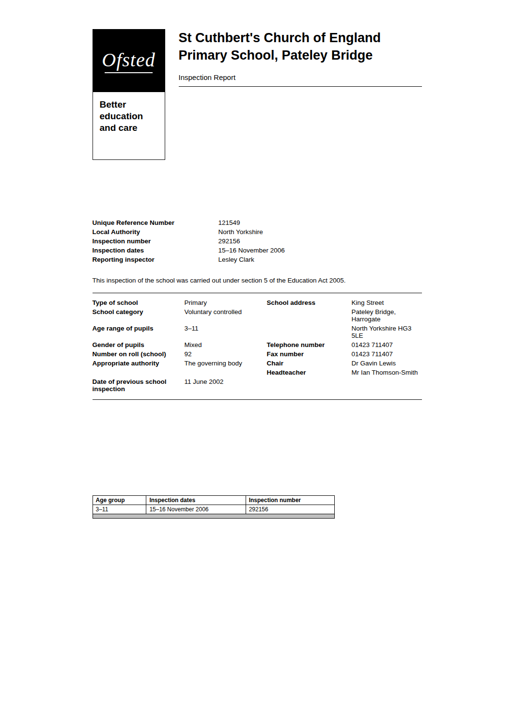Ofsted
Better
education
and care
St Cuthbert's Church of England Primary School, Pateley Bridge
Inspection Report
| Unique Reference Number | 121549 |
| Local Authority | North Yorkshire |
| Inspection number | 292156 |
| Inspection dates | 15–16 November 2006 |
| Reporting inspector | Lesley Clark |
This inspection of the school was carried out under section 5 of the Education Act 2005.
| Type of school | Primary | School address | King Street |
| School category | Voluntary controlled | | Pateley Bridge, Harrogate |
| Age range of pupils | 3–11 | | North Yorkshire HG3 5LE |
| Gender of pupils | Mixed | Telephone number | 01423 711407 |
| Number on roll (school) | 92 | Fax number | 01423 711407 |
| Appropriate authority | The governing body | Chair | Dr Gavin Lewis |
| | | Headteacher | Mr Ian Thomson-Smith |
| Date of previous school inspection | 11 June 2002 | | |
| Age group | Inspection dates | Inspection number |
| --- | --- | --- |
| 3–11 | 15–16 November 2006 | 292156 |